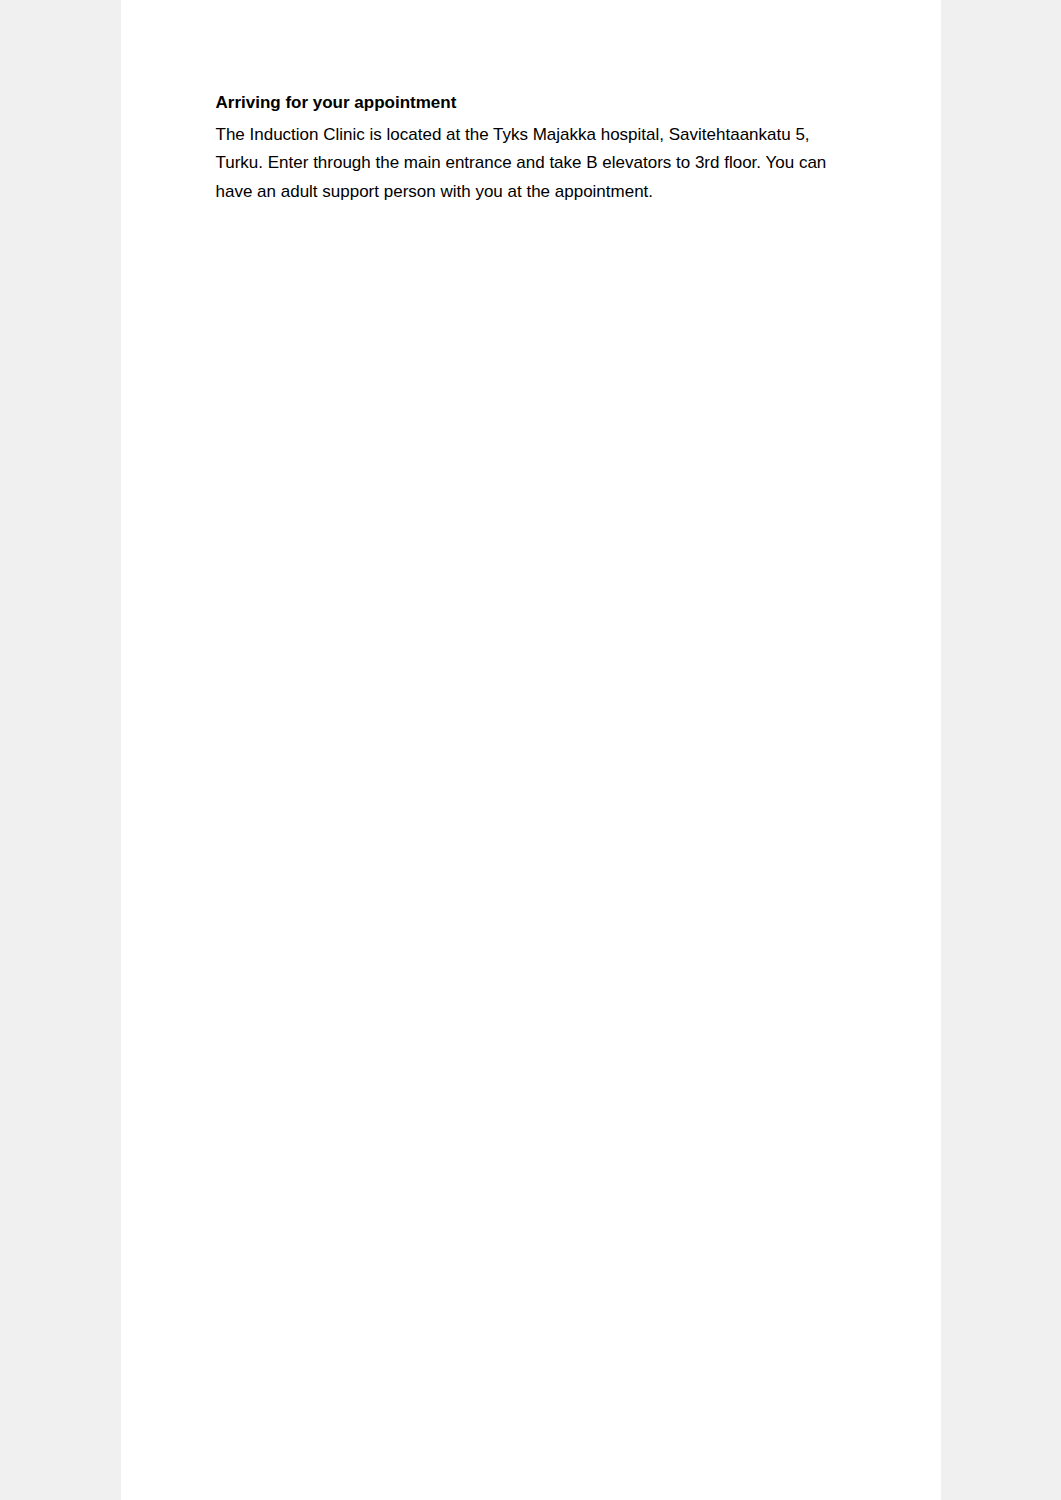Arriving for your appointment
The Induction Clinic is located at the Tyks Majakka hospital, Savitehtaankatu 5, Turku. Enter through the main entrance and take B elevators to 3rd floor. You can have an adult support person with you at the appointment.